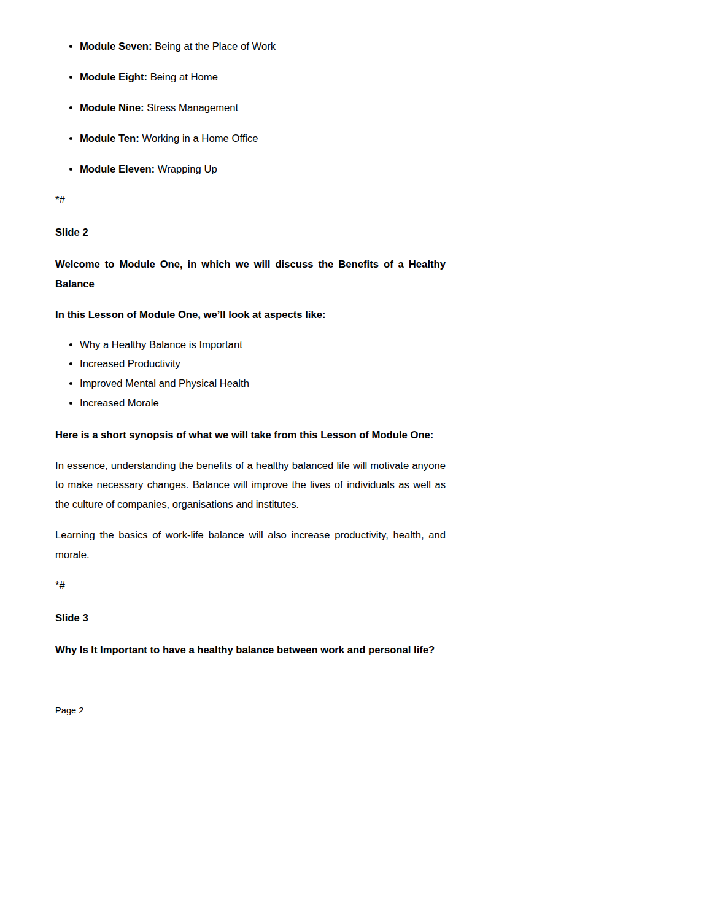Module Seven: Being at the Place of Work
Module Eight: Being at Home
Module Nine: Stress Management
Module Ten: Working in a Home Office
Module Eleven: Wrapping Up
*#
Slide 2
Welcome to Module One, in which we will discuss the Benefits of a Healthy Balance
In this Lesson of Module One, we’ll look at aspects like:
Why a Healthy Balance is Important
Increased Productivity
Improved Mental and Physical Health
Increased Morale
Here is a short synopsis of what we will take from this Lesson of Module One:
In essence, understanding the benefits of a healthy balanced life will motivate anyone to make necessary changes. Balance will improve the lives of individuals as well as the culture of companies, organisations and institutes.
Learning the basics of work-life balance will also increase productivity, health, and morale.
*#
Slide 3
Why Is It Important to have a healthy balance between work and personal life?
Page 2